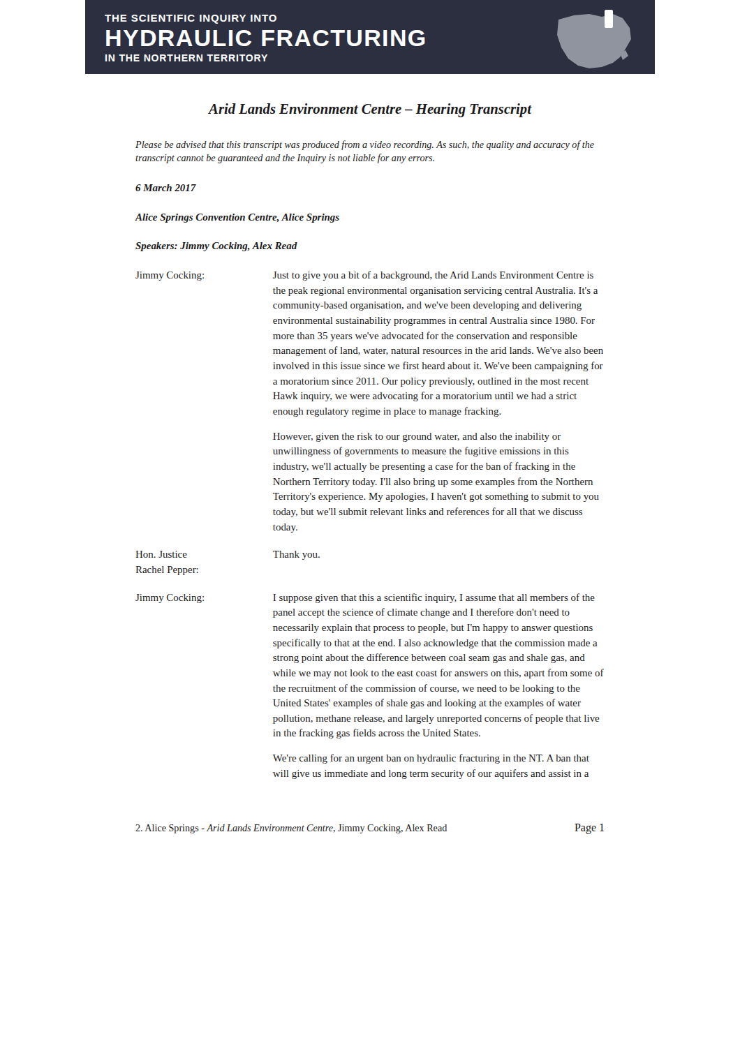The Scientific Inquiry into
Hydraulic Fracturing
in the Northern Territory
Arid Lands Environment Centre – Hearing Transcript
Please be advised that this transcript was produced from a video recording. As such, the quality and accuracy of the transcript cannot be guaranteed and the Inquiry is not liable for any errors.
6 March 2017
Alice Springs Convention Centre, Alice Springs
Speakers: Jimmy Cocking, Alex Read
Jimmy Cocking:
Just to give you a bit of a background, the Arid Lands Environment Centre is the peak regional environmental organisation servicing central Australia. It's a community-based organisation, and we've been developing and delivering environmental sustainability programmes in central Australia since 1980. For more than 35 years we've advocated for the conservation and responsible management of land, water, natural resources in the arid lands. We've also been involved in this issue since we first heard about it. We've been campaigning for a moratorium since 2011. Our policy previously, outlined in the most recent Hawk inquiry, we were advocating for a moratorium until we had a strict enough regulatory regime in place to manage fracking.
However, given the risk to our ground water, and also the inability or unwillingness of governments to measure the fugitive emissions in this industry, we'll actually be presenting a case for the ban of fracking in the Northern Territory today. I'll also bring up some examples from the Northern Territory's experience. My apologies, I haven't got something to submit to you today, but we'll submit relevant links and references for all that we discuss today.
Hon. Justice
Rachel Pepper:
Thank you.
Jimmy Cocking:
I suppose given that this a scientific inquiry, I assume that all members of the panel accept the science of climate change and I therefore don't need to necessarily explain that process to people, but I'm happy to answer questions specifically to that at the end. I also acknowledge that the commission made a strong point about the difference between coal seam gas and shale gas, and while we may not look to the east coast for answers on this, apart from some of the recruitment of the commission of course, we need to be looking to the United States' examples of shale gas and looking at the examples of water pollution, methane release, and largely unreported concerns of people that live in the fracking gas fields across the United States.
We're calling for an urgent ban on hydraulic fracturing in the NT. A ban that will give us immediate and long term security of our aquifers and assist in a
2. Alice Springs - Arid Lands Environment Centre, Jimmy Cocking, Alex Read
Page 1